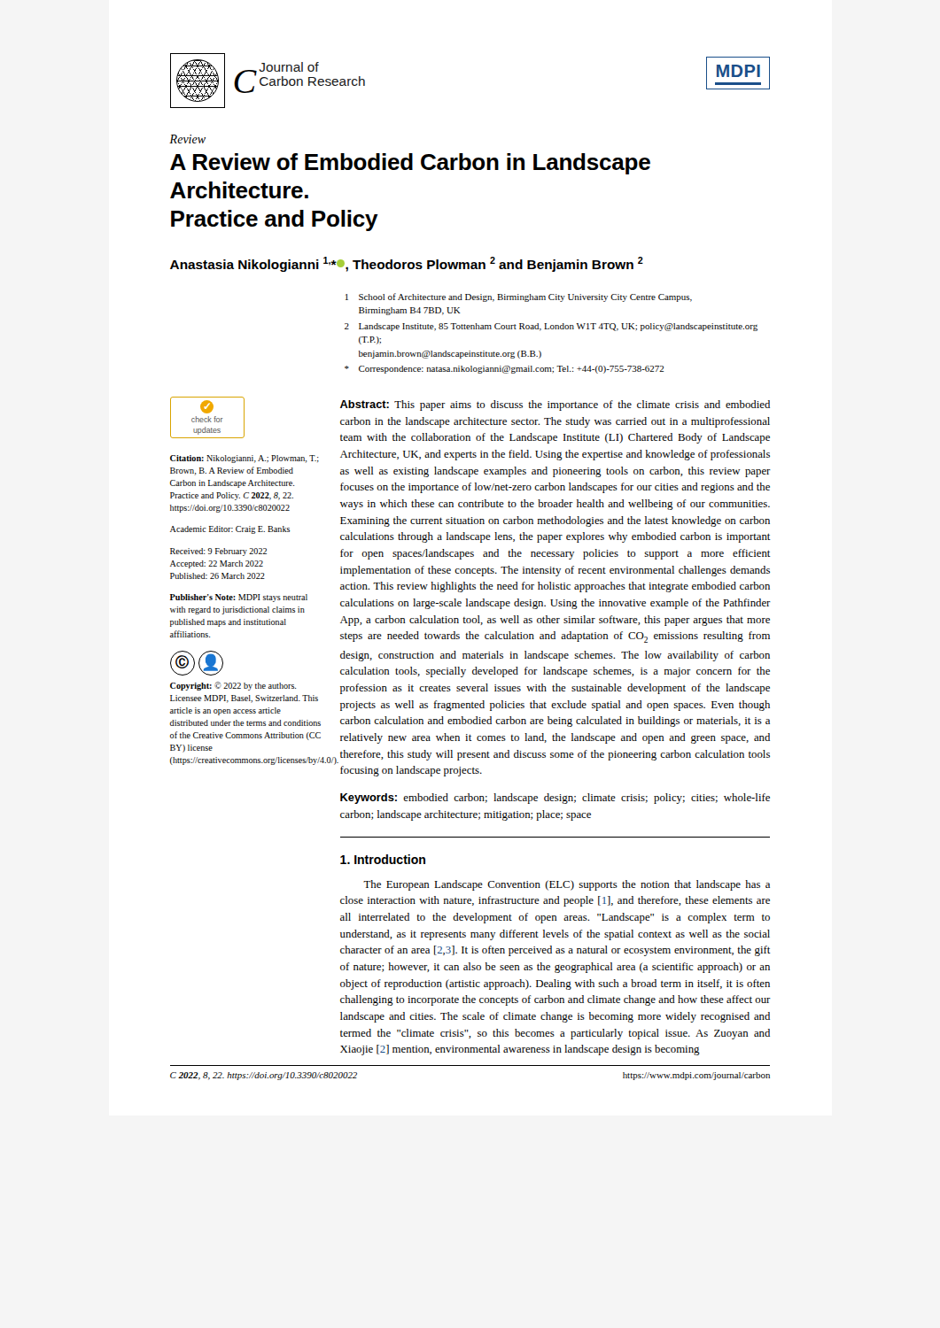CJournal of Carbon Research
MDPI
Review
A Review of Embodied Carbon in Landscape Architecture.
Practice and Policy
Anastasia Nikologianni 1,* , Theodoros Plowman 2 and Benjamin Brown 2
| 1 | School of Architecture and Design, Birmingham City University City Centre Campus, Birmingham B4 7BD, UK |
| 2 | Landscape Institute, 85 Tottenham Court Road, London W1T 4TQ, UK; policy@landscapeinstitute.org (T.P.); benjamin.brown@landscapeinstitute.org (B.B.) |
| * | Correspondence: natasa.nikologianni@gmail.com; Tel.: +44-(0)-755-738-6272 |
✓ check for
updates
Citation: Nikologianni, A.; Plowman, T.; Brown, B. A Review of Embodied Carbon in Landscape Architecture. Practice and Policy. C 2022, 8, 22. https://doi.org/10.3390/c8020022
Academic Editor: Craig E. Banks
Received: 9 February 2022
Accepted: 22 March 2022
Published: 26 March 2022
Publisher's Note: MDPI stays neutral with regard to jurisdictional claims in published maps and institutional affiliations.
Ⓒ
👤
Copyright: © 2022 by the authors. Licensee MDPI, Basel, Switzerland. This article is an open access article distributed under the terms and conditions of the Creative Commons Attribution (CC BY) license (https://creativecommons.org/licenses/by/4.0/).
Abstract: This paper aims to discuss the importance of the climate crisis and embodied carbon in the landscape architecture sector. The study was carried out in a multiprofessional team with the collaboration of the Landscape Institute (LI) Chartered Body of Landscape Architecture, UK, and experts in the field. Using the expertise and knowledge of professionals as well as existing landscape examples and pioneering tools on carbon, this review paper focuses on the importance of low/net-zero carbon landscapes for our cities and regions and the ways in which these can contribute to the broader health and wellbeing of our communities. Examining the current situation on carbon methodologies and the latest knowledge on carbon calculations through a landscape lens, the paper explores why embodied carbon is important for open spaces/landscapes and the necessary policies to support a more efficient implementation of these concepts. The intensity of recent environmental challenges demands action. This review highlights the need for holistic approaches that integrate embodied carbon calculations on large-scale landscape design. Using the innovative example of the Pathfinder App, a carbon calculation tool, as well as other similar software, this paper argues that more steps are needed towards the calculation and adaptation of CO2 emissions resulting from design, construction and materials in landscape schemes. The low availability of carbon calculation tools, specially developed for landscape schemes, is a major concern for the profession as it creates several issues with the sustainable development of the landscape projects as well as fragmented policies that exclude spatial and open spaces. Even though carbon calculation and embodied carbon are being calculated in buildings or materials, it is a relatively new area when it comes to land, the landscape and open and green space, and therefore, this study will present and discuss some of the pioneering carbon calculation tools focusing on landscape projects.
Keywords: embodied carbon; landscape design; climate crisis; policy; cities; whole-life carbon; landscape architecture; mitigation; place; space
1. Introduction
The European Landscape Convention (ELC) supports the notion that landscape has a close interaction with nature, infrastructure and people [1], and therefore, these elements are all interrelated to the development of open areas. "Landscape" is a complex term to understand, as it represents many different levels of the spatial context as well as the social character of an area [2,3]. It is often perceived as a natural or ecosystem environment, the gift of nature; however, it can also be seen as the geographical area (a scientific approach) or an object of reproduction (artistic approach). Dealing with such a broad term in itself, it is often challenging to incorporate the concepts of carbon and climate change and how these affect our landscape and cities. The scale of climate change is becoming more widely recognised and termed the "climate crisis", so this becomes a particularly topical issue. As Zuoyan and Xiaojie [2] mention, environmental awareness in landscape design is becoming
C 2022, 8, 22. https://doi.org/10.3390/c8020022
https://www.mdpi.com/journal/carbon